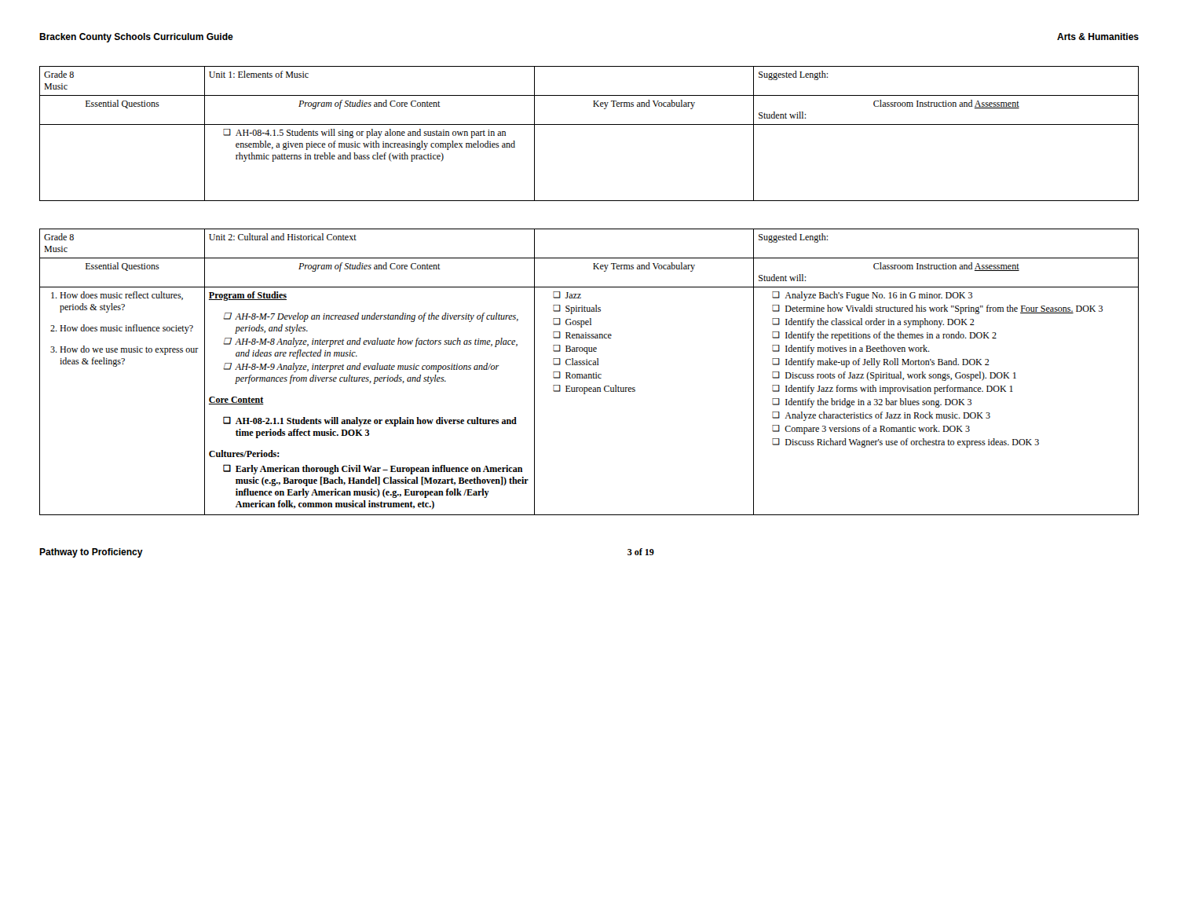Bracken County Schools Curriculum Guide
Arts & Humanities
| Grade 8 Music | Unit 1: Elements of Music | | Suggested Length: |
| Essential Questions | Program of Studies and Core Content | Key Terms and Vocabulary | Classroom Instruction and Assessment Student will: |
| | AH-08-4.1.5 Students will sing or play alone and sustain own part in an ensemble, a given piece of music with increasingly complex melodies and rhythmic patterns in treble and bass clef (with practice) | | |
| Grade 8 Music | Unit 2: Cultural and Historical Context | | Suggested Length: |
| Essential Questions | Program of Studies and Core Content | Key Terms and Vocabulary | Classroom Instruction and Assessment Student will: |
| How does music reflect cultures, periods & styles? How does music influence society? How do we use music to express our ideas & feelings? | Program of Studies AH-8-M-7 Develop an increased understanding of the diversity of cultures, periods, and styles. AH-8-M-8 Analyze, interpret and evaluate how factors such as time, place, and ideas are reflected in music. AH-8-M-9 Analyze, interpret and evaluate music compositions and/or performances from diverse cultures, periods, and styles. Core Content AH-08-2.1.1 Students will analyze or explain how diverse cultures and time periods affect music. DOK 3 Cultures/Periods: Early American thorough Civil War – European influence on American music (e.g., Baroque [Bach, Handel] Classical [Mozart, Beethoven]) their influence on Early American music) (e.g., European folk /Early American folk, common musical instrument, etc.) | Jazz Spirituals Gospel Renaissance Baroque Classical Romantic European Cultures | Analyze Bach's Fugue No. 16 in G minor. DOK 3 Determine how Vivaldi structured his work "Spring" from the Four Seasons. DOK 3 Identify the classical order in a symphony. DOK 2 Identify the repetitions of the themes in a rondo. DOK 2 Identify motives in a Beethoven work. Identify make-up of Jelly Roll Morton's Band. DOK 2 Discuss roots of Jazz (Spiritual, work songs, Gospel). DOK 1 Identify Jazz forms with improvisation performance. DOK 1 Identify the bridge in a 32 bar blues song. DOK 3 Analyze characteristics of Jazz in Rock music. DOK 3 Compare 3 versions of a Romantic work. DOK 3 Discuss Richard Wagner's use of orchestra to express ideas. DOK 3 |
Pathway to Proficiency
3 of 19